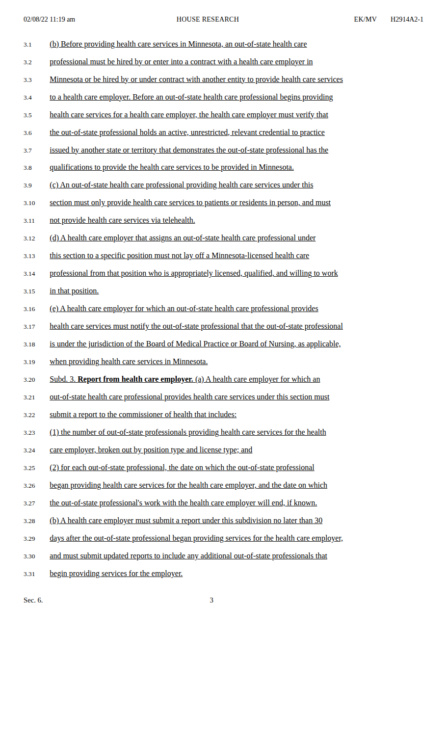02/08/22 11:19 am HOUSE RESEARCH EK/MV H2914A2-1
3.1 (b) Before providing health care services in Minnesota, an out-of-state health care
3.2 professional must be hired by or enter into a contract with a health care employer in
3.3 Minnesota or be hired by or under contract with another entity to provide health care services
3.4 to a health care employer. Before an out-of-state health care professional begins providing
3.5 health care services for a health care employer, the health care employer must verify that
3.6 the out-of-state professional holds an active, unrestricted, relevant credential to practice
3.7 issued by another state or territory that demonstrates the out-of-state professional has the
3.8 qualifications to provide the health care services to be provided in Minnesota.
3.9 (c) An out-of-state health care professional providing health care services under this
3.10 section must only provide health care services to patients or residents in person, and must
3.11 not provide health care services via telehealth.
3.12 (d) A health care employer that assigns an out-of-state health care professional under
3.13 this section to a specific position must not lay off a Minnesota-licensed health care
3.14 professional from that position who is appropriately licensed, qualified, and willing to work
3.15 in that position.
3.16 (e) A health care employer for which an out-of-state health care professional provides
3.17 health care services must notify the out-of-state professional that the out-of-state professional
3.18 is under the jurisdiction of the Board of Medical Practice or Board of Nursing, as applicable,
3.19 when providing health care services in Minnesota.
3.20 Subd. 3. Report from health care employer. (a) A health care employer for which an
3.21 out-of-state health care professional provides health care services under this section must
3.22 submit a report to the commissioner of health that includes:
3.23 (1) the number of out-of-state professionals providing health care services for the health
3.24 care employer, broken out by position type and license type; and
3.25 (2) for each out-of-state professional, the date on which the out-of-state professional
3.26 began providing health care services for the health care employer, and the date on which
3.27 the out-of-state professional's work with the health care employer will end, if known.
3.28 (b) A health care employer must submit a report under this subdivision no later than 30
3.29 days after the out-of-state professional began providing services for the health care employer,
3.30 and must submit updated reports to include any additional out-of-state professionals that
3.31 begin providing services for the employer.
Sec. 6. 3